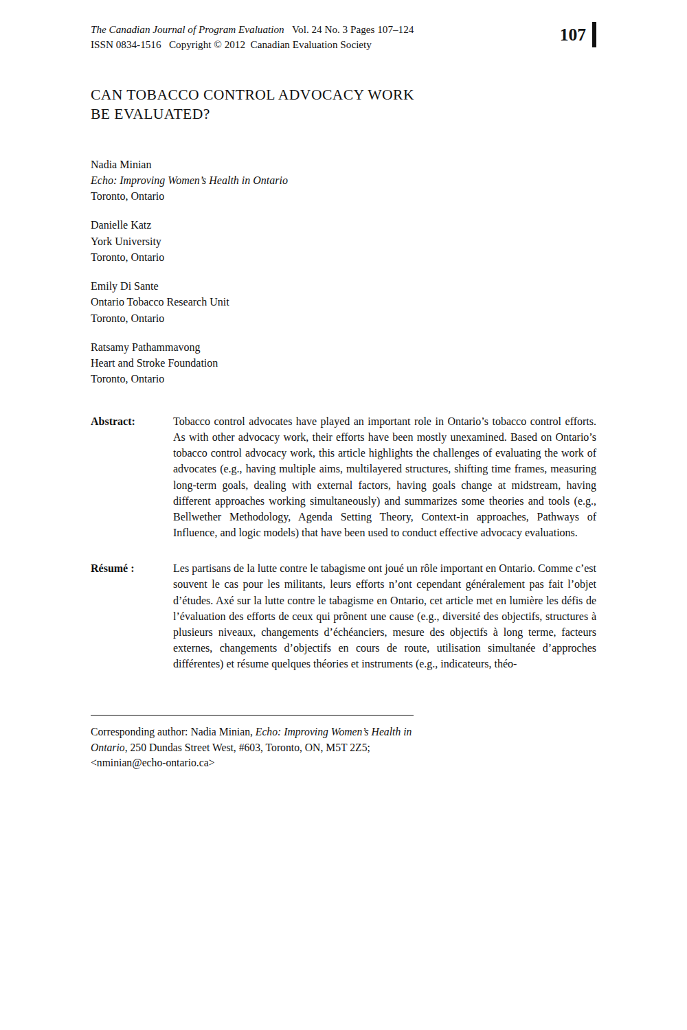The Canadian Journal of Program Evaluation Vol. 24 No. 3 Pages 107–124
ISSN 0834-1516 Copyright © 2012 Canadian Evaluation Society
107
CAN TOBACCO CONTROL ADVOCACY WORK
BE EVALUATED?
Nadia Minian Echo: Improving Women’s Health in Ontario Toronto, Ontario
Danielle Katz York University Toronto, Ontario
Emily Di Sante Ontario Tobacco Research Unit Toronto, Ontario
Ratsamy Pathammavong Heart and Stroke Foundation Toronto, Ontario
Abstract:
Tobacco control advocates have played an important role in Ontario’s tobacco control efforts. As with other advocacy work, their efforts have been mostly unexamined. Based on Ontario’s tobacco control advocacy work, this article highlights the challenges of evaluating the work of advocates (e.g., having multiple aims, multilayered structures, shifting time frames, measuring long-term goals, dealing with external factors, having goals change at midstream, having different approaches working simultaneously) and summarizes some theories and tools (e.g., Bellwether Methodology, Agenda Setting Theory, Context-in approaches, Pathways of Influence, and logic models) that have been used to conduct effective advocacy evaluations.
Résumé :
Les partisans de la lutte contre le tabagisme ont joué un rôle important en Ontario. Comme c’est souvent le cas pour les militants, leurs efforts n’ont cependant généralement pas fait l’objet d’études. Axé sur la lutte contre le tabagisme en Ontario, cet article met en lumière les défis de l’évaluation des efforts de ceux qui prônent une cause (e.g., diversité des objectifs, structures à plusieurs niveaux, changements d’échéanciers, mesure des objectifs à long terme, facteurs externes, changements d’objectifs en cours de route, utilisation simultanée d’approches différentes) et résume quelques théories et instruments (e.g., indicateurs, théo-
Corresponding author: Nadia Minian, Echo: Improving Women’s Health in Ontario, 250 Dundas Street West, #603, Toronto, ON, M5T 2Z5; <nminian@echo-ontario.ca>